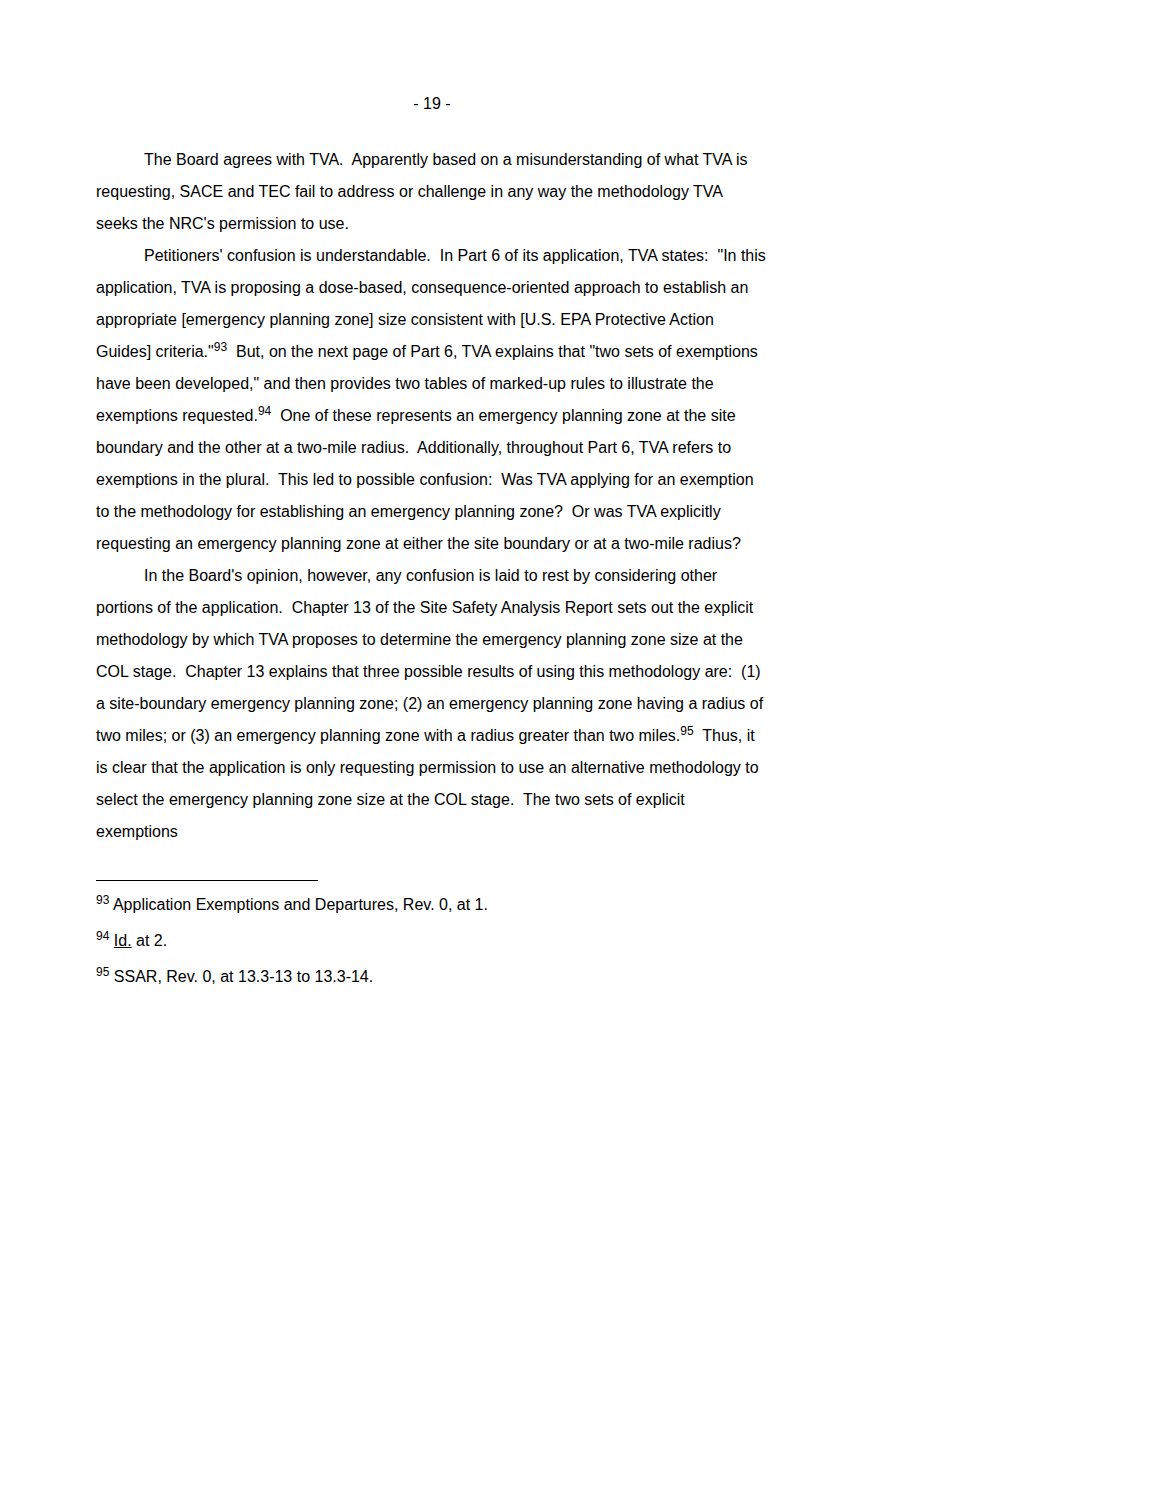- 19 -
The Board agrees with TVA. Apparently based on a misunderstanding of what TVA is requesting, SACE and TEC fail to address or challenge in any way the methodology TVA seeks the NRC's permission to use.
Petitioners' confusion is understandable. In Part 6 of its application, TVA states: "In this application, TVA is proposing a dose-based, consequence-oriented approach to establish an appropriate [emergency planning zone] size consistent with [U.S. EPA Protective Action Guides] criteria."93 But, on the next page of Part 6, TVA explains that "two sets of exemptions have been developed," and then provides two tables of marked-up rules to illustrate the exemptions requested.94 One of these represents an emergency planning zone at the site boundary and the other at a two-mile radius. Additionally, throughout Part 6, TVA refers to exemptions in the plural. This led to possible confusion: Was TVA applying for an exemption to the methodology for establishing an emergency planning zone? Or was TVA explicitly requesting an emergency planning zone at either the site boundary or at a two-mile radius?
In the Board's opinion, however, any confusion is laid to rest by considering other portions of the application. Chapter 13 of the Site Safety Analysis Report sets out the explicit methodology by which TVA proposes to determine the emergency planning zone size at the COL stage. Chapter 13 explains that three possible results of using this methodology are: (1) a site-boundary emergency planning zone; (2) an emergency planning zone having a radius of two miles; or (3) an emergency planning zone with a radius greater than two miles.95 Thus, it is clear that the application is only requesting permission to use an alternative methodology to select the emergency planning zone size at the COL stage. The two sets of explicit exemptions
93 Application Exemptions and Departures, Rev. 0, at 1.
94 Id. at 2.
95 SSAR, Rev. 0, at 13.3-13 to 13.3-14.